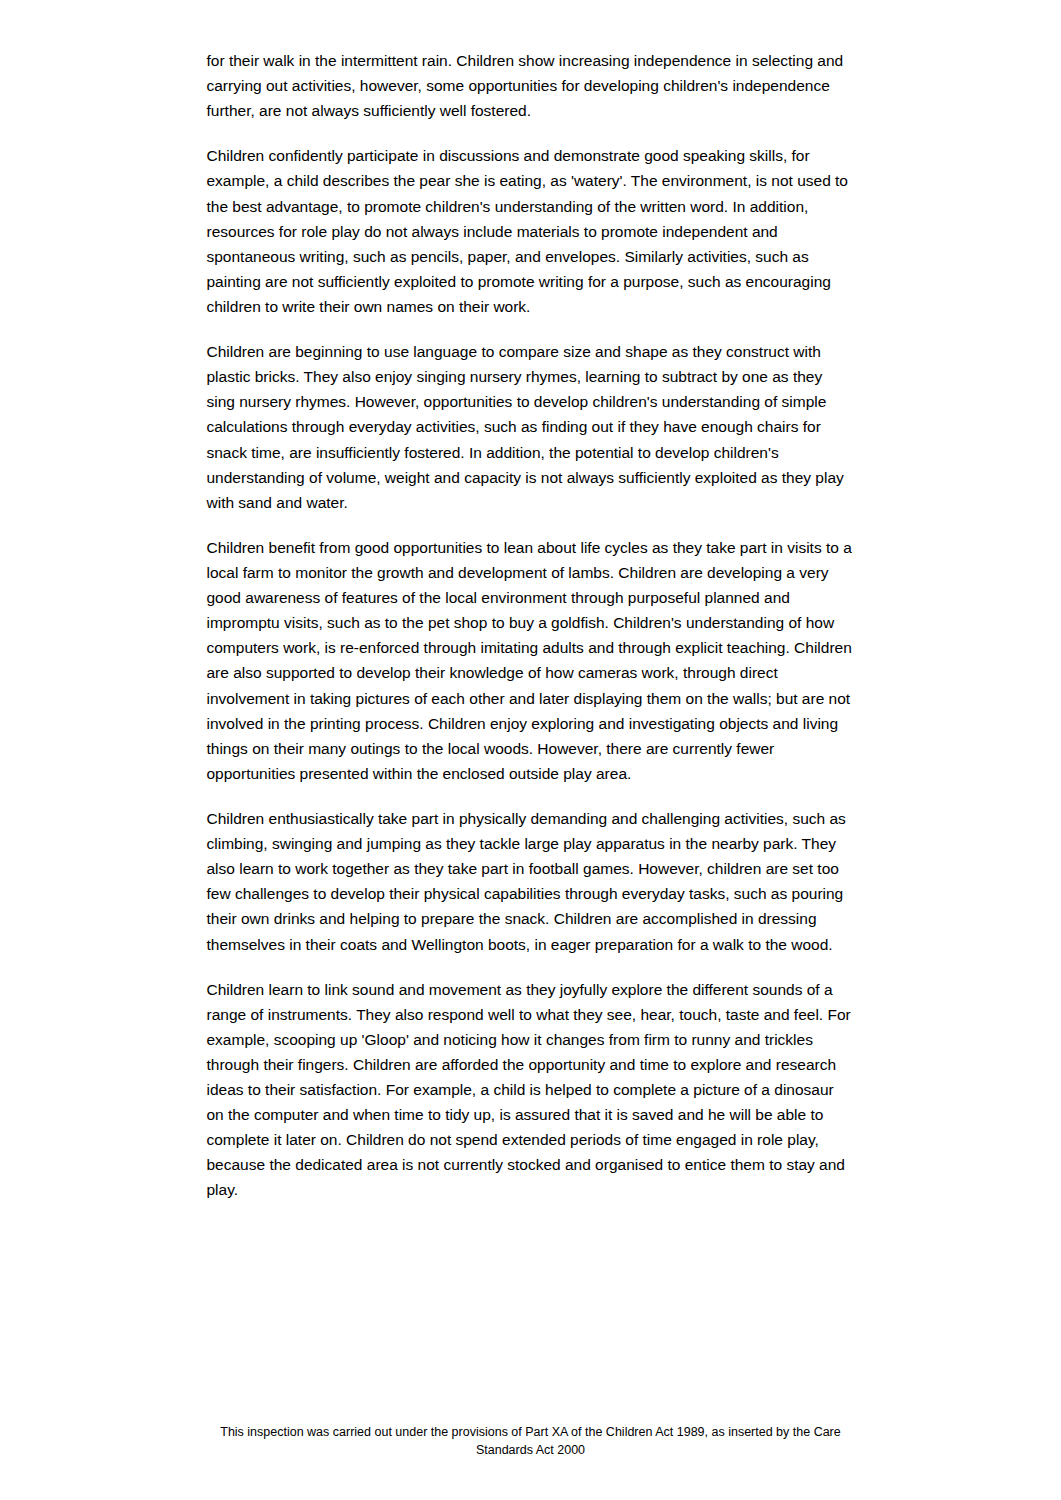for their walk in the intermittent rain. Children show increasing independence in selecting and carrying out activities, however, some opportunities for developing children's independence further, are not always sufficiently well fostered.
Children confidently participate in discussions and demonstrate good speaking skills, for example, a child describes the pear she is eating, as 'watery'. The environment, is not used to the best advantage, to promote children's understanding of the written word. In addition, resources for role play do not always include materials to promote independent and spontaneous writing, such as pencils, paper, and envelopes. Similarly activities, such as painting are not sufficiently exploited to promote writing for a purpose, such as encouraging children to write their own names on their work.
Children are beginning to use language to compare size and shape as they construct with plastic bricks. They also enjoy singing nursery rhymes, learning to subtract by one as they sing nursery rhymes. However, opportunities to develop children's understanding of simple calculations through everyday activities, such as finding out if they have enough chairs for snack time, are insufficiently fostered. In addition, the potential to develop children's understanding of volume, weight and capacity is not always sufficiently exploited as they play with sand and water.
Children benefit from good opportunities to lean about life cycles as they take part in visits to a local farm to monitor the growth and development of lambs. Children are developing a very good awareness of features of the local environment through purposeful planned and impromptu visits, such as to the pet shop to buy a goldfish. Children's understanding of how computers work, is re-enforced through imitating adults and through explicit teaching. Children are also supported to develop their knowledge of how cameras work, through direct involvement in taking pictures of each other and later displaying them on the walls; but are not involved in the printing process. Children enjoy exploring and investigating objects and living things on their many outings to the local woods. However, there are currently fewer opportunities presented within the enclosed outside play area.
Children enthusiastically take part in physically demanding and challenging activities, such as climbing, swinging and jumping as they tackle large play apparatus in the nearby park. They also learn to work together as they take part in football games. However, children are set too few challenges to develop their physical capabilities through everyday tasks, such as pouring their own drinks and helping to prepare the snack. Children are accomplished in dressing themselves in their coats and Wellington boots, in eager preparation for a walk to the wood.
Children learn to link sound and movement as they joyfully explore the different sounds of a range of instruments. They also respond well to what they see, hear, touch, taste and feel. For example, scooping up 'Gloop' and noticing how it changes from firm to runny and trickles through their fingers. Children are afforded the opportunity and time to explore and research ideas to their satisfaction. For example, a child is helped to complete a picture of a dinosaur on the computer and when time to tidy up, is assured that it is saved and he will be able to complete it later on. Children do not spend extended periods of time engaged in role play, because the dedicated area is not currently stocked and organised to entice them to stay and play.
This inspection was carried out under the provisions of Part XA of the Children Act 1989, as inserted by the Care Standards Act 2000